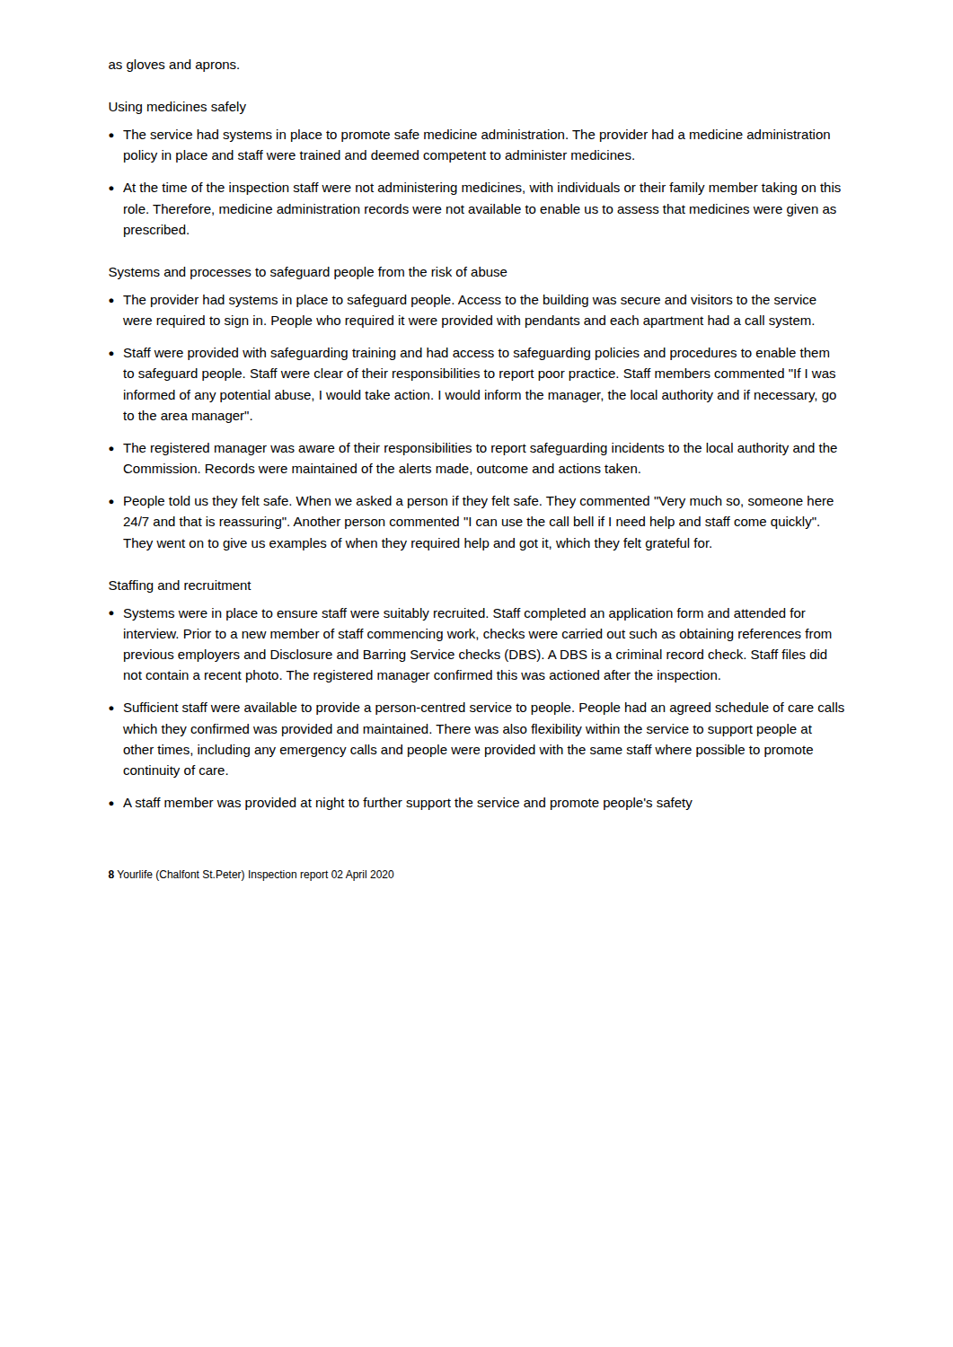as gloves and aprons.
Using medicines safely
The service had systems in place to promote safe medicine administration. The provider had a medicine administration policy in place and staff were trained and deemed competent to administer medicines.
At the time of the inspection staff were not administering medicines, with individuals or their family member taking on this role. Therefore, medicine administration records were not available to enable us to assess that medicines were given as prescribed.
Systems and processes to safeguard people from the risk of abuse
The provider had systems in place to safeguard people. Access to the building was secure and visitors to the service were required to sign in. People who required it were provided with pendants and each apartment had a call system.
Staff were provided with safeguarding training and had access to safeguarding policies and procedures to enable them to safeguard people. Staff were clear of their responsibilities to report poor practice. Staff members commented "If I was informed of any potential abuse, I would take action. I would inform the manager, the local authority and if necessary, go to the area manager".
The registered manager was aware of their responsibilities to report safeguarding incidents to the local authority and the Commission. Records were maintained of the alerts made, outcome and actions taken.
People told us they felt safe. When we asked a person if they felt safe. They commented "Very much so, someone here 24/7 and that is reassuring". Another person commented "I can use the call bell if I need help and staff come quickly". They went on to give us examples of when they required help and got it, which they felt grateful for.
Staffing and recruitment
Systems were in place to ensure staff were suitably recruited. Staff completed an application form and attended for interview. Prior to a new member of staff commencing work, checks were carried out such as obtaining references from previous employers and Disclosure and Barring Service checks (DBS). A DBS is a criminal record check. Staff files did not contain a recent photo. The registered manager confirmed this was actioned after the inspection.
Sufficient staff were available to provide a person-centred service to people. People had an agreed schedule of care calls which they confirmed was provided and maintained. There was also flexibility within the service to support people at other times, including any emergency calls and people were provided with the same staff where possible to promote continuity of care.
A staff member was provided at night to further support the service and promote people's safety
8 Yourlife (Chalfont St.Peter) Inspection report 02 April 2020